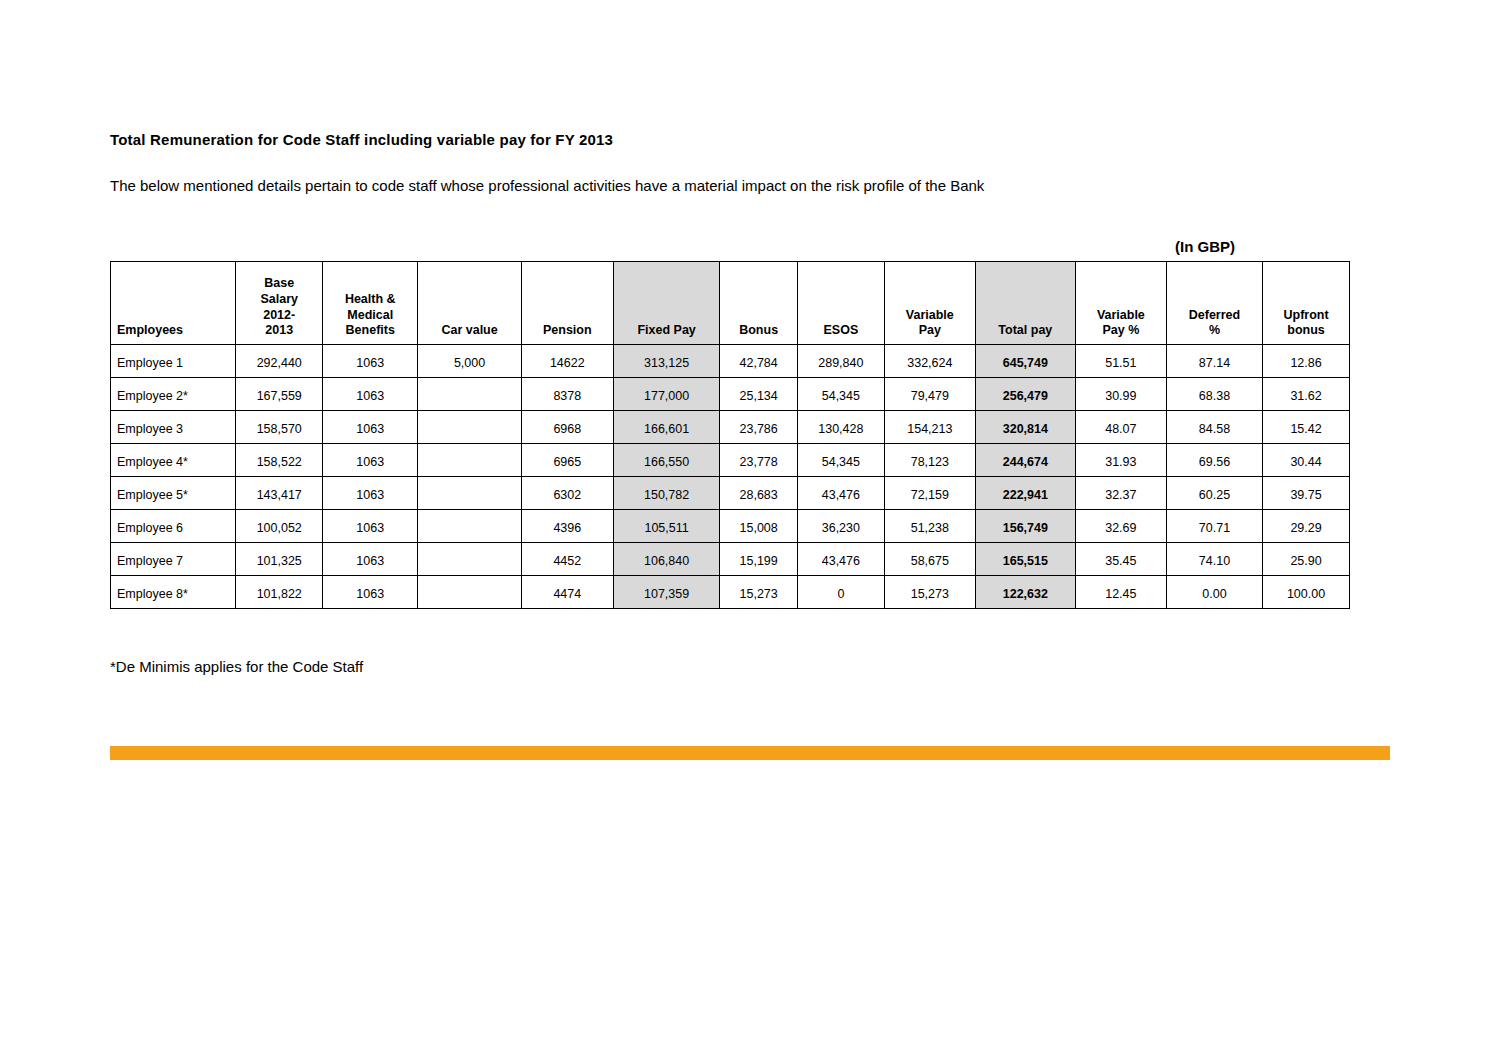Total Remuneration for Code Staff including variable pay for FY 2013
The below mentioned details pertain to code staff whose professional activities have a material impact on the risk profile of the Bank
(In GBP)
| Employees | Base Salary 2012- 2013 | Health & Medical Benefits | Car value | Pension | Fixed Pay | Bonus | ESOS | Variable Pay | Total pay | Variable Pay % | Deferred % | Upfront bonus |
| --- | --- | --- | --- | --- | --- | --- | --- | --- | --- | --- | --- | --- |
| Employee 1 | 292,440 | 1063 | 5,000 | 14622 | 313,125 | 42,784 | 289,840 | 332,624 | 645,749 | 51.51 | 87.14 | 12.86 |
| Employee 2* | 167,559 | 1063 | | 8378 | 177,000 | 25,134 | 54,345 | 79,479 | 256,479 | 30.99 | 68.38 | 31.62 |
| Employee 3 | 158,570 | 1063 | | 6968 | 166,601 | 23,786 | 130,428 | 154,213 | 320,814 | 48.07 | 84.58 | 15.42 |
| Employee 4* | 158,522 | 1063 | | 6965 | 166,550 | 23,778 | 54,345 | 78,123 | 244,674 | 31.93 | 69.56 | 30.44 |
| Employee 5* | 143,417 | 1063 | | 6302 | 150,782 | 28,683 | 43,476 | 72,159 | 222,941 | 32.37 | 60.25 | 39.75 |
| Employee 6 | 100,052 | 1063 | | 4396 | 105,511 | 15,008 | 36,230 | 51,238 | 156,749 | 32.69 | 70.71 | 29.29 |
| Employee 7 | 101,325 | 1063 | | 4452 | 106,840 | 15,199 | 43,476 | 58,675 | 165,515 | 35.45 | 74.10 | 25.90 |
| Employee 8* | 101,822 | 1063 | | 4474 | 107,359 | 15,273 | 0 | 15,273 | 122,632 | 12.45 | 0.00 | 100.00 |
*De Minimis applies for the Code Staff